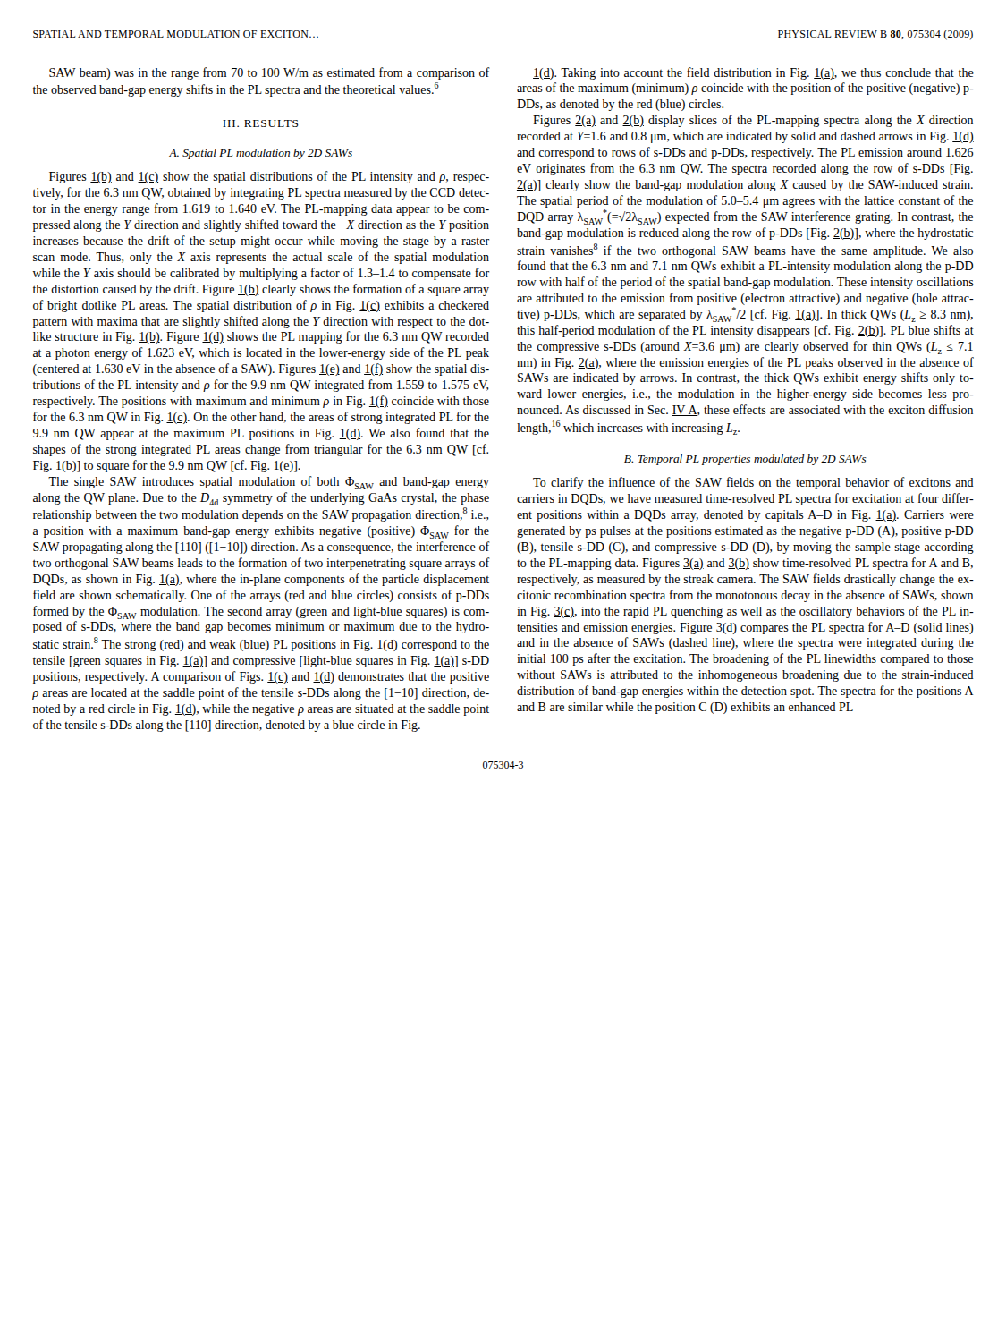Spatial and temporal modulation of exciton…
Physical Review B 80, 075304 (2009)
SAW beam) was in the range from 70 to 100 W/m as estimated from a comparison of the observed band-gap energy shifts in the PL spectra and the theoretical values.6
III. Results
A. Spatial PL modulation by 2D SAWs
Figures 1(b) and 1(c) show the spatial distributions of the PL intensity and ρ, respectively, for the 6.3 nm QW, obtained by integrating PL spectra measured by the CCD detector in the energy range from 1.619 to 1.640 eV. The PL-mapping data appear to be compressed along the Y direction and slightly shifted toward the −X direction as the Y position increases because the drift of the setup might occur while moving the stage by a raster scan mode. Thus, only the X axis represents the actual scale of the spatial modulation while the Y axis should be calibrated by multiplying a factor of 1.3–1.4 to compensate for the distortion caused by the drift. Figure 1(b) clearly shows the formation of a square array of bright dotlike PL areas. The spatial distribution of ρ in Fig. 1(c) exhibits a checkered pattern with maxima that are slightly shifted along the Y direction with respect to the dotlike structure in Fig. 1(b). Figure 1(d) shows the PL mapping for the 6.3 nm QW recorded at a photon energy of 1.623 eV, which is located in the lower-energy side of the PL peak (centered at 1.630 eV in the absence of a SAW). Figures 1(e) and 1(f) show the spatial distributions of the PL intensity and ρ for the 9.9 nm QW integrated from 1.559 to 1.575 eV, respectively. The positions with maximum and minimum ρ in Fig. 1(f) coincide with those for the 6.3 nm QW in Fig. 1(c). On the other hand, the areas of strong integrated PL for the 9.9 nm QW appear at the maximum PL positions in Fig. 1(d). We also found that the shapes of the strong integrated PL areas change from triangular for the 6.3 nm QW [cf. Fig. 1(b)] to square for the 9.9 nm QW [cf. Fig. 1(e)].
The single SAW introduces spatial modulation of both ΦSAW and band-gap energy along the QW plane. Due to the D4d symmetry of the underlying GaAs crystal, the phase relationship between the two modulation depends on the SAW propagation direction,8 i.e., a position with a maximum band-gap energy exhibits negative (positive) ΦSAW for the SAW propagating along the [110] ([1−10]) direction. As a consequence, the interference of two orthogonal SAW beams leads to the formation of two interpenetrating square arrays of DQDs, as shown in Fig. 1(a), where the in-plane components of the particle displacement field are shown schematically. One of the arrays (red and blue circles) consists of p-DDs formed by the ΦSAW modulation. The second array (green and light-blue squares) is composed of s-DDs, where the band gap becomes minimum or maximum due to the hydrostatic strain.8 The strong (red) and weak (blue) PL positions in Fig. 1(d) correspond to the tensile [green squares in Fig. 1(a)] and compressive [light-blue squares in Fig. 1(a)] s-DD positions, respectively. A comparison of Figs. 1(c) and 1(d) demonstrates that the positive ρ areas are located at the saddle point of the tensile s-DDs along the [1−10] direction, denoted by a red circle in Fig. 1(d), while the negative ρ areas are situated at the saddle point of the tensile s-DDs along the [110] direction, denoted by a blue circle in Fig.
1(d). Taking into account the field distribution in Fig. 1(a), we thus conclude that the areas of the maximum (minimum) ρ coincide with the position of the positive (negative) p-DDs, as denoted by the red (blue) circles.
Figures 2(a) and 2(b) display slices of the PL-mapping spectra along the X direction recorded at Y=1.6 and 0.8 μm, which are indicated by solid and dashed arrows in Fig. 1(d) and correspond to rows of s-DDs and p-DDs, respectively. The PL emission around 1.626 eV originates from the 6.3 nm QW. The spectra recorded along the row of s-DDs [Fig. 2(a)] clearly show the band-gap modulation along X caused by the SAW-induced strain. The spatial period of the modulation of 5.0–5.4 μm agrees with the lattice constant of the DQD array λSAW*(=√2λSAW) expected from the SAW interference grating. In contrast, the band-gap modulation is reduced along the row of p-DDs [Fig. 2(b)], where the hydrostatic strain vanishes8 if the two orthogonal SAW beams have the same amplitude. We also found that the 6.3 nm and 7.1 nm QWs exhibit a PL-intensity modulation along the p-DD row with half of the period of the spatial band-gap modulation. These intensity oscillations are attributed to the emission from positive (electron attractive) and negative (hole attractive) p-DDs, which are separated by λSAW*/2 [cf. Fig. 1(a)]. In thick QWs (Lz ≥ 8.3 nm), this half-period modulation of the PL intensity disappears [cf. Fig. 2(b)]. PL blue shifts at the compressive s-DDs (around X=3.6 μm) are clearly observed for thin QWs (Lz ≤ 7.1 nm) in Fig. 2(a), where the emission energies of the PL peaks observed in the absence of SAWs are indicated by arrows. In contrast, the thick QWs exhibit energy shifts only toward lower energies, i.e., the modulation in the higher-energy side becomes less pronounced. As discussed in Sec. IV A, these effects are associated with the exciton diffusion length,16 which increases with increasing Lz.
B. Temporal PL properties modulated by 2D SAWs
To clarify the influence of the SAW fields on the temporal behavior of excitons and carriers in DQDs, we have measured time-resolved PL spectra for excitation at four different positions within a DQDs array, denoted by capitals A–D in Fig. 1(a). Carriers were generated by ps pulses at the positions estimated as the negative p-DD (A), positive p-DD (B), tensile s-DD (C), and compressive s-DD (D), by moving the sample stage according to the PL-mapping data. Figures 3(a) and 3(b) show time-resolved PL spectra for A and B, respectively, as measured by the streak camera. The SAW fields drastically change the excitonic recombination spectra from the monotonous decay in the absence of SAWs, shown in Fig. 3(c), into the rapid PL quenching as well as the oscillatory behaviors of the PL intensities and emission energies. Figure 3(d) compares the PL spectra for A–D (solid lines) and in the absence of SAWs (dashed line), where the spectra were integrated during the initial 100 ps after the excitation. The broadening of the PL linewidths compared to those without SAWs is attributed to the inhomogeneous broadening due to the strain-induced distribution of band-gap energies within the detection spot. The spectra for the positions A and B are similar while the position C (D) exhibits an enhanced PL
075304-3